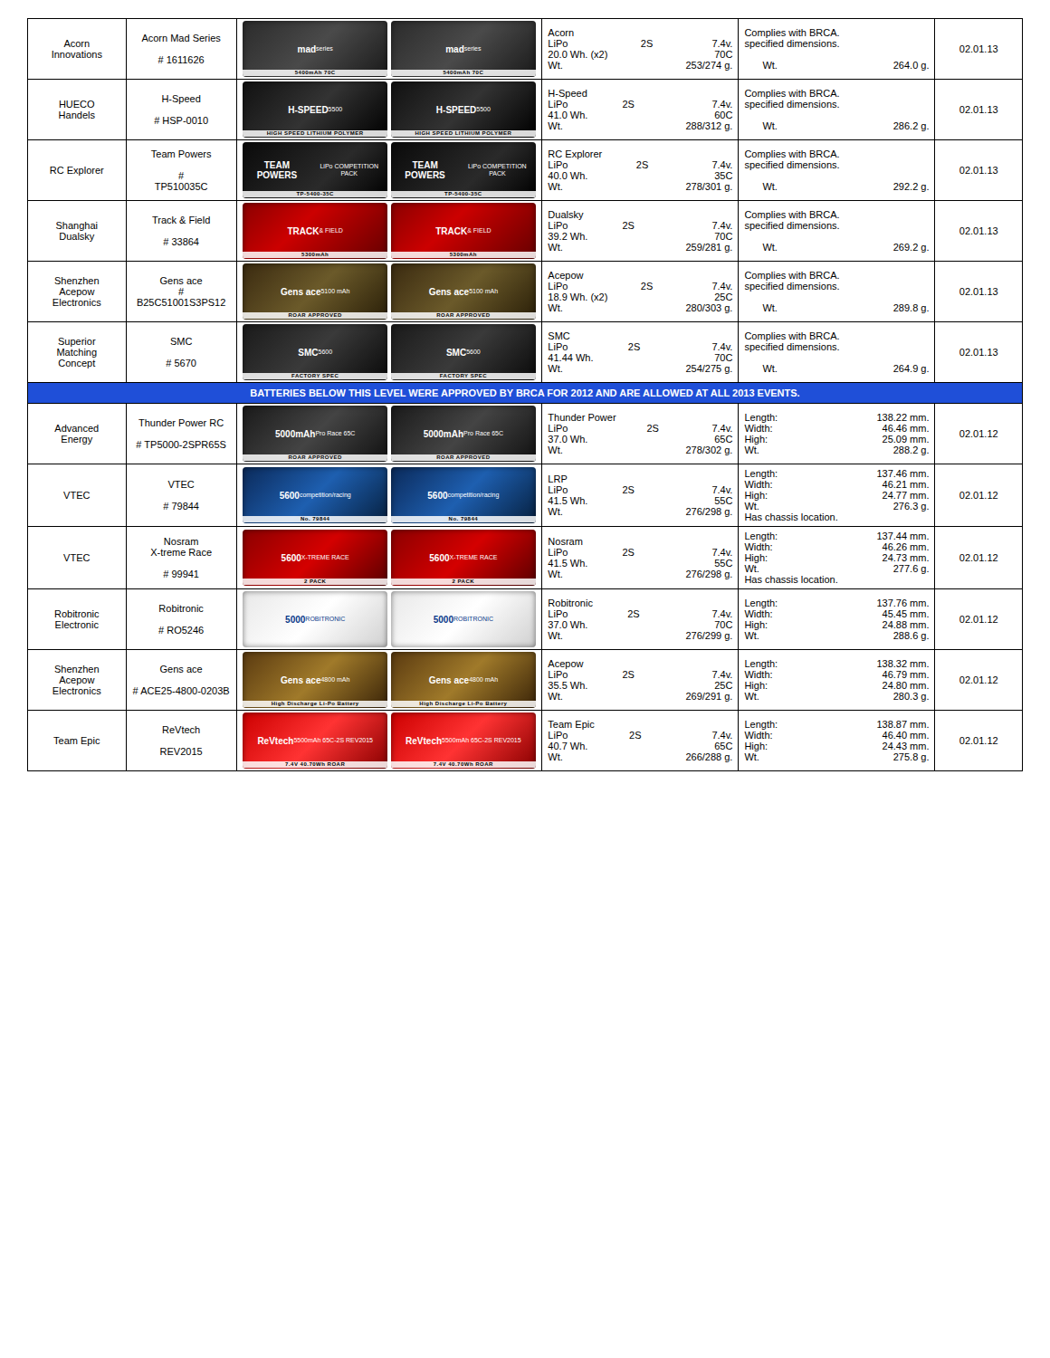| Acorn Innovations | Acorn Mad Series # 1611626 | mad series 5400mAh 70C mad series 5400mAh 70C | / Acorn / / / / LiPo / 2S / 7.4v. / / 20.0 Wh. (x2) / / 70C / / Wt. / / 253/274 g. / | Complies with BRCA. specified dimensions. / Wt. / 264.0 g. / | 02.01.13 |
| HUECO Handels | H-Speed # HSP-0010 | H-SPEED 5500 HIGH SPEED LITHIUM POLYMER H-SPEED 5500 HIGH SPEED LITHIUM POLYMER | / H-Speed / / / / LiPo / 2S / 7.4v. / / 41.0 Wh. / / 60C / / Wt. / / 288/312 g. / | Complies with BRCA. specified dimensions. / Wt. / 286.2 g. / | 02.01.13 |
| RC Explorer | Team Powers # TP510035C | TEAM POWERS LiPo COMPETITION PACK TP-5400-35C TEAM POWERS LiPo COMPETITION PACK TP-5400-35C | / RC Explorer / / / / LiPo / 2S / 7.4v. / / 40.0 Wh. / / 35C / / Wt. / / 278/301 g. / | Complies with BRCA. specified dimensions. / Wt. / 292.2 g. / | 02.01.13 |
| Shanghai Dualsky | Track & Field # 33864 | TRACK & FIELD 5300mAh TRACK & FIELD 5300mAh | / Dualsky / / / / LiPo / 2S / 7.4v. / / 39.2 Wh. / / 70C / / Wt. / / 259/281 g. / | Complies with BRCA. specified dimensions. / Wt. / 269.2 g. / | 02.01.13 |
| Shenzhen Acepow Electronics | Gens ace # B25C51001S3PS12 | Gens ace 5100 mAh ROAR APPROVED Gens ace 5100 mAh ROAR APPROVED | / Acepow / / / / LiPo / 2S / 7.4v. / / 18.9 Wh. (x2) / / 25C / / Wt. / / 280/303 g. / | Complies with BRCA. specified dimensions. / Wt. / 289.8 g. / | 02.01.13 |
| Superior Matching Concept | SMC # 5670 | SMC 5600 FACTORY SPEC SMC 5600 FACTORY SPEC | / SMC / / / / LiPo / 2S / 7.4v. / / 41.44 Wh. / / 70C / / Wt. / / 254/275 g. / | Complies with BRCA. specified dimensions. / Wt. / 264.9 g. / | 02.01.13 |
| BATTERIES BELOW THIS LEVEL WERE APPROVED BY BRCA FOR 2012 AND ARE ALLOWED AT ALL 2013 EVENTS. |
| Advanced Energy | Thunder Power RC # TP5000-2SPR65S | 5000mAh Pro Race 65C ROAR APPROVED 5000mAh Pro Race 65C ROAR APPROVED | / Thunder Power / / / / LiPo / 2S / 7.4v. / / 37.0 Wh. / / 65C / / Wt. / / 278/302 g. / | / Length: / 138.22 mm. / / Width: / 46.46 mm. / / High: / 25.09 mm. / / Wt. / 288.2 g. / | 02.01.12 |
| VTEC | VTEC # 79844 | 5600 competition/racing No. 79844 5600 competition/racing No. 79844 | / LRP / / / / LiPo / 2S / 7.4v. / / 41.5 Wh. / / 55C / / Wt. / / 276/298 g. / | / Length: / 137.46 mm. / / Width: / 46.21 mm. / / High: / 24.77 mm. / / Wt. / 276.3 g. / Has chassis location. | 02.01.12 |
| VTEC | Nosram X-treme Race # 99941 | 5600 X-TREME RACE 2 PACK 5600 X-TREME RACE 2 PACK | / Nosram / / / / LiPo / 2S / 7.4v. / / 41.5 Wh. / / 55C / / Wt. / / 276/298 g. / | / Length: / 137.44 mm. / / Width: / 46.26 mm. / / High: / 24.73 mm. / / Wt. / 277.6 g. / Has chassis location. | 02.01.12 |
| Robitronic Electronic | Robitronic # RO5246 | 5000 ROBITRONIC 5000 ROBITRONIC | / Robitronic / / / / LiPo / 2S / 7.4v. / / 37.0 Wh. / / 70C / / Wt. / / 276/299 g. / | / Length: / 137.76 mm. / / Width: / 45.45 mm. / / High: / 24.88 mm. / / Wt. / 288.6 g. / | 02.01.12 |
| Shenzhen Acepow Electronics | Gens ace # ACE25-4800-0203B | Gens ace 4800 mAh High Discharge Li-Po Battery Gens ace 4800 mAh High Discharge Li-Po Battery | / Acepow / / / / LiPo / 2S / 7.4v. / / 35.5 Wh. / / 25C / / Wt. / / 269/291 g. / | / Length: / 138.32 mm. / / Width: / 46.79 mm. / / High: / 24.80 mm. / / Wt. / 280.3 g. / | 02.01.12 |
| Team Epic | ReVtech REV2015 | ReVtech 5500mAh 65C-2S REV2015 7.4V 40.70Wh ROAR ReVtech 5500mAh 65C-2S REV2015 7.4V 40.70Wh ROAR | / Team Epic / / / / LiPo / 2S / 7.4v. / / 40.7 Wh. / / 65C / / Wt. / / 266/288 g. / | / Length: / 138.87 mm. / / Width: / 46.40 mm. / / High: / 24.43 mm. / / Wt. / 275.8 g. / | 02.01.12 |